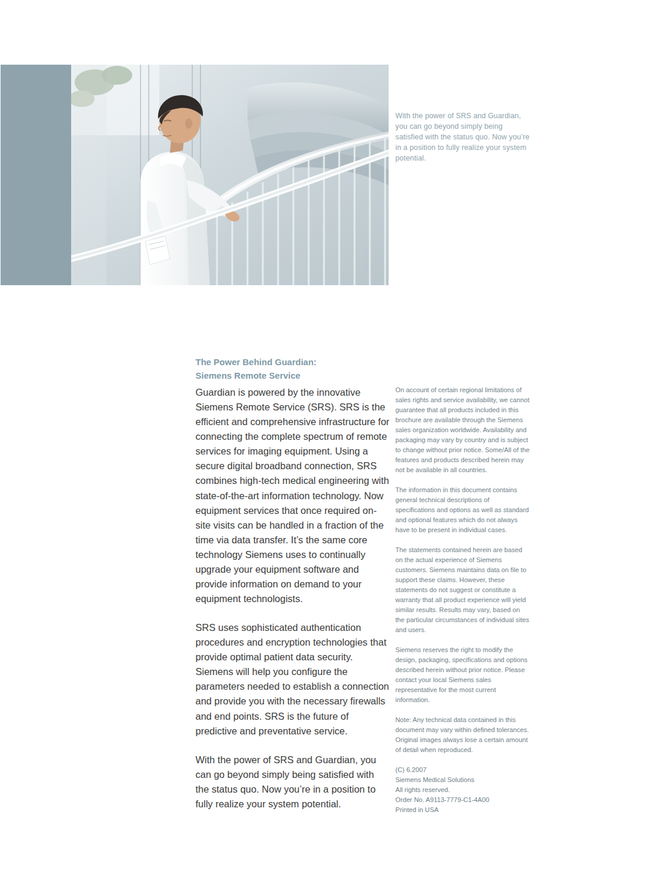With the power of SRS and Guardian, you can go beyond simply being satisfied with the status quo. Now you’re in a position to fully realize your system potential.
The Power Behind Guardian:
Siemens Remote Service
Guardian is powered by the innovative Siemens Remote Service (SRS). SRS is the efficient and comprehensive infrastructure for connecting the complete spectrum of remote services for imaging equipment. Using a secure digital broadband connection, SRS combines high-tech medical engineering with state-of-the-art information technology. Now equipment services that once required on-site visits can be handled in a fraction of the time via data transfer. It’s the same core technology Siemens uses to continually upgrade your equipment software and provide information on demand to your equipment technologists.
SRS uses sophisticated authentication procedures and encryption technologies that provide optimal patient data security. Siemens will help you configure the parameters needed to establish a connection and provide you with the necessary firewalls and end points. SRS is the future of predictive and preventative service.
With the power of SRS and Guardian, you can go beyond simply being satisfied with the status quo. Now you’re in a position to fully realize your system potential.
On account of certain regional limitations of sales rights and service availability, we cannot guarantee that all products included in this brochure are available through the Siemens sales organization worldwide. Availability and packaging may vary by country and is subject to change without prior notice. Some/All of the features and products described herein may not be available in all countries.
The information in this document contains general technical descriptions of specifications and options as well as standard and optional features which do not always have to be present in individual cases.
The statements contained herein are based on the actual experience of Siemens customers. Siemens maintains data on file to support these claims. However, these statements do not suggest or constitute a warranty that all product experience will yield similar results. Results may vary, based on the particular circumstances of individual sites and users.
Siemens reserves the right to modify the design, packaging, specifications and options described herein without prior notice. Please contact your local Siemens sales representative for the most current information.
Note: Any technical data contained in this document may vary within defined tolerances. Original images always lose a certain amount of detail when reproduced.
(C) 6.2007 Siemens Medical Solutions All rights reserved. Order No. A9113-7779-C1-4A00 Printed in USA